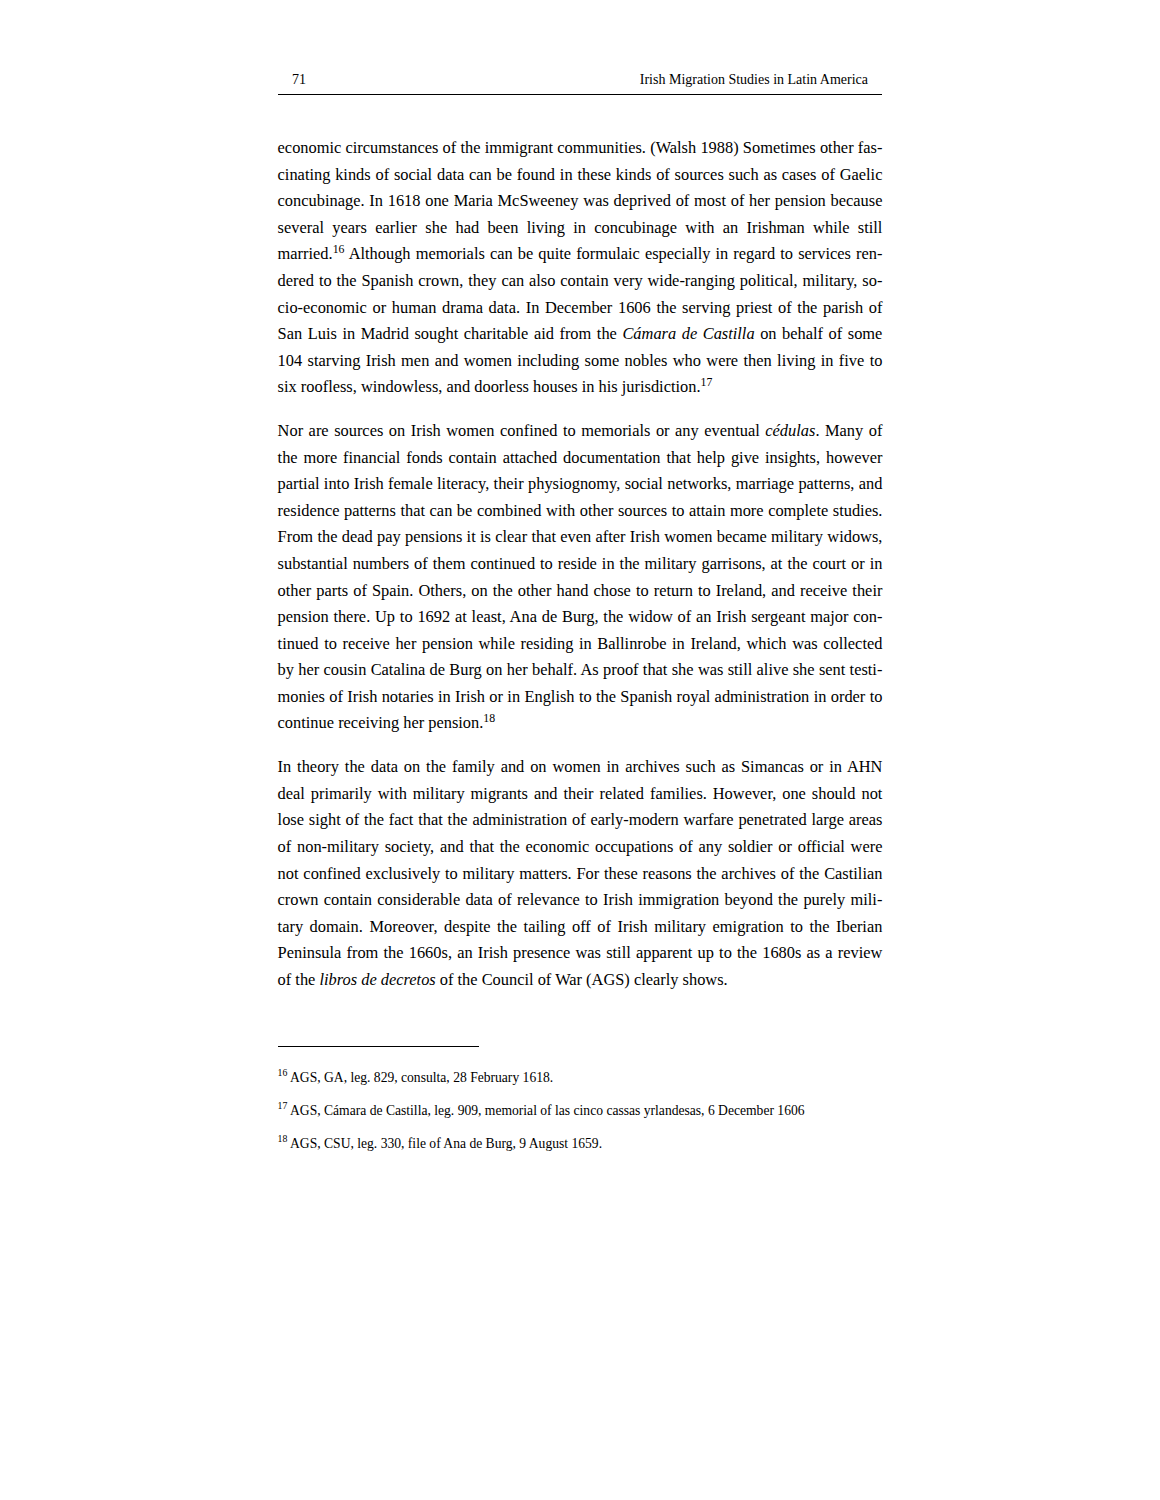71 Irish Migration Studies in Latin America
economic circumstances of the immigrant communities. (Walsh 1988) Sometimes other fascinating kinds of social data can be found in these kinds of sources such as cases of Gaelic concubinage. In 1618 one Maria McSweeney was deprived of most of her pension because several years earlier she had been living in concubinage with an Irishman while still married.16 Although memorials can be quite formulaic especially in regard to services rendered to the Spanish crown, they can also contain very wide-ranging political, military, socio-economic or human drama data. In December 1606 the serving priest of the parish of San Luis in Madrid sought charitable aid from the Cámara de Castilla on behalf of some 104 starving Irish men and women including some nobles who were then living in five to six roofless, windowless, and doorless houses in his jurisdiction.17
Nor are sources on Irish women confined to memorials or any eventual cédulas. Many of the more financial fonds contain attached documentation that help give insights, however partial into Irish female literacy, their physiognomy, social networks, marriage patterns, and residence patterns that can be combined with other sources to attain more complete studies. From the dead pay pensions it is clear that even after Irish women became military widows, substantial numbers of them continued to reside in the military garrisons, at the court or in other parts of Spain. Others, on the other hand chose to return to Ireland, and receive their pension there. Up to 1692 at least, Ana de Burg, the widow of an Irish sergeant major continued to receive her pension while residing in Ballinrobe in Ireland, which was collected by her cousin Catalina de Burg on her behalf. As proof that she was still alive she sent testimonies of Irish notaries in Irish or in English to the Spanish royal administration in order to continue receiving her pension.18
In theory the data on the family and on women in archives such as Simancas or in AHN deal primarily with military migrants and their related families. However, one should not lose sight of the fact that the administration of early-modern warfare penetrated large areas of non-military society, and that the economic occupations of any soldier or official were not confined exclusively to military matters. For these reasons the archives of the Castilian crown contain considerable data of relevance to Irish immigration beyond the purely military domain. Moreover, despite the tailing off of Irish military emigration to the Iberian Peninsula from the 1660s, an Irish presence was still apparent up to the 1680s as a review of the libros de decretos of the Council of War (AGS) clearly shows.
16 AGS, GA, leg. 829, consulta, 28 February 1618.
17 AGS, Cámara de Castilla, leg. 909, memorial of las cinco cassas yrlandesas, 6 December 1606
18 AGS, CSU, leg. 330, file of Ana de Burg, 9 August 1659.